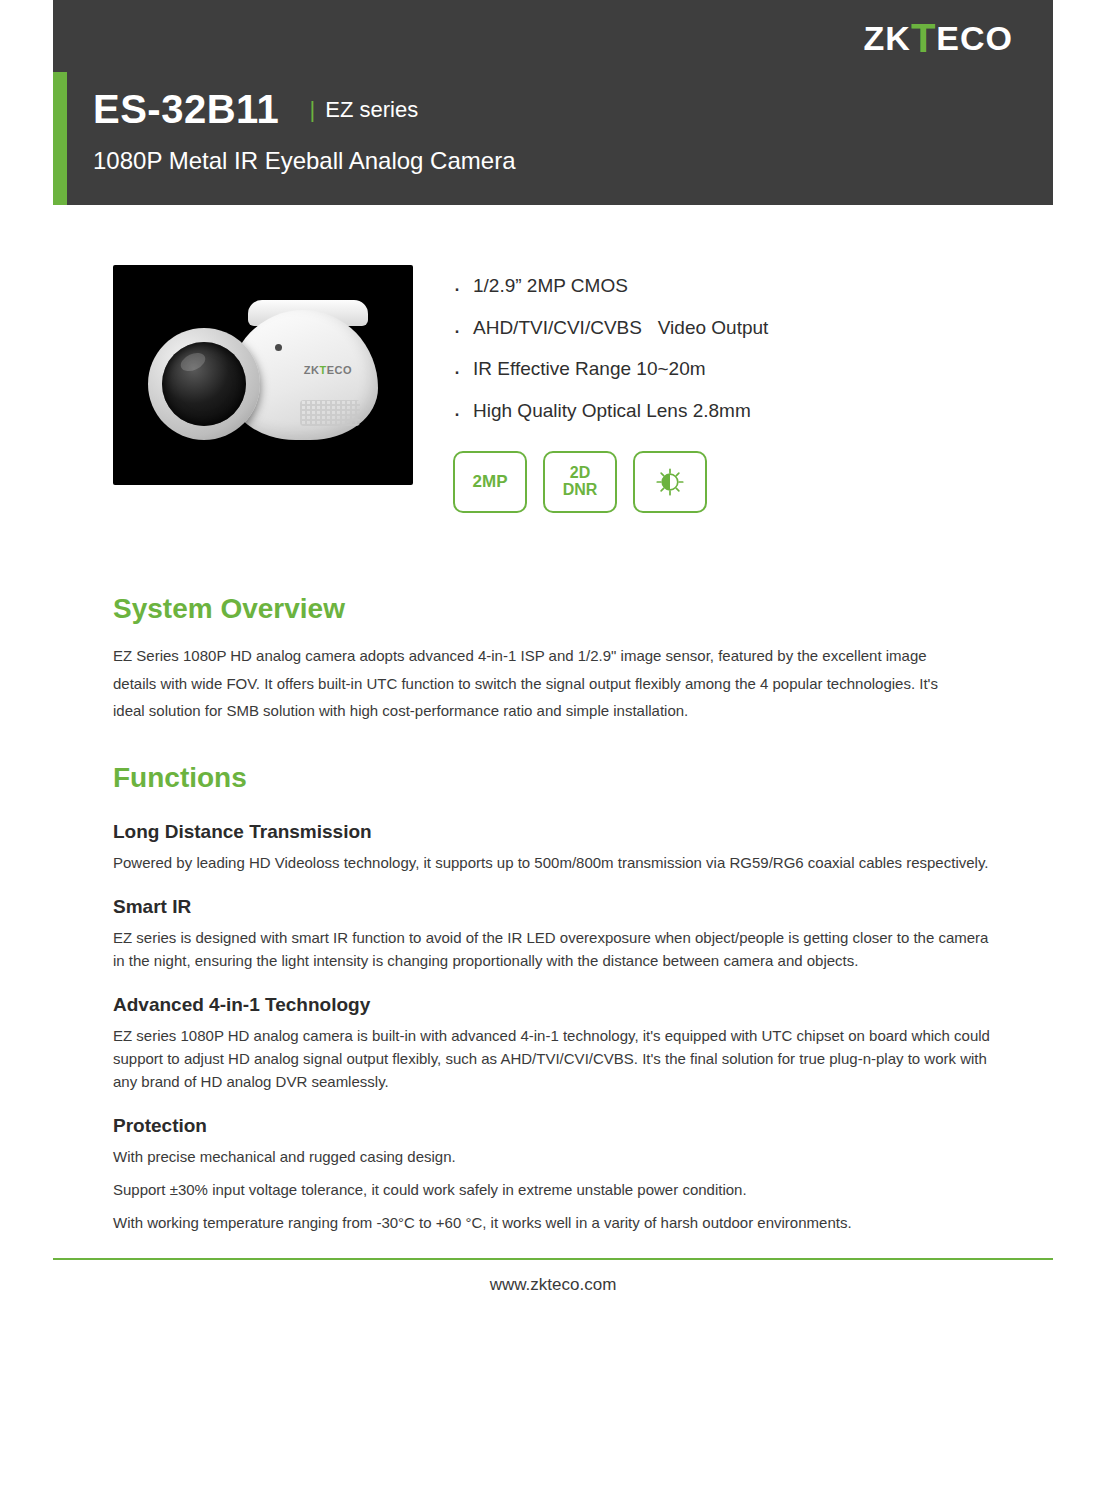ZK TECO
ES-32B11
EZ series
1080P Metal IR Eyeball Analog Camera
ZKTECO
1/2.9” 2MP CMOS
AHD/TVI/CVI/CVBS Video Output
IR Effective Range 10~20m
High Quality Optical Lens 2.8mm
2MP
2D
DNR
System Overview
EZ Series 1080P HD analog camera adopts advanced 4-in-1 ISP and 1/2.9" image sensor, featured by the excellent image
details with wide FOV. It offers built-in UTC function to switch the signal output flexibly among the 4 popular technologies. It's
ideal solution for SMB solution with high cost-performance ratio and simple installation.
Functions
Long Distance Transmission
Powered by leading HD Videoloss technology, it supports up to 500m/800m transmission via RG59/RG6 coaxial cables respectively.
Smart IR
EZ series is designed with smart IR function to avoid of the IR LED overexposure when object/people is getting closer to the camera in the night, ensuring the light intensity is changing proportionally with the distance between camera and objects.
Advanced 4-in-1 Technology
EZ series 1080P HD analog camera is built-in with advanced 4-in-1 technology, it's equipped with UTC chipset on board which could support to adjust HD analog signal output flexibly, such as AHD/TVI/CVI/CVBS. It's the final solution for true plug-n-play to work with any brand of HD analog DVR seamlessly.
Protection
With precise mechanical and rugged casing design.
Support ±30% input voltage tolerance, it could work safely in extreme unstable power condition.
With working temperature ranging from -30°C to +60 °C, it works well in a varity of harsh outdoor environments.
www.zkteco.com